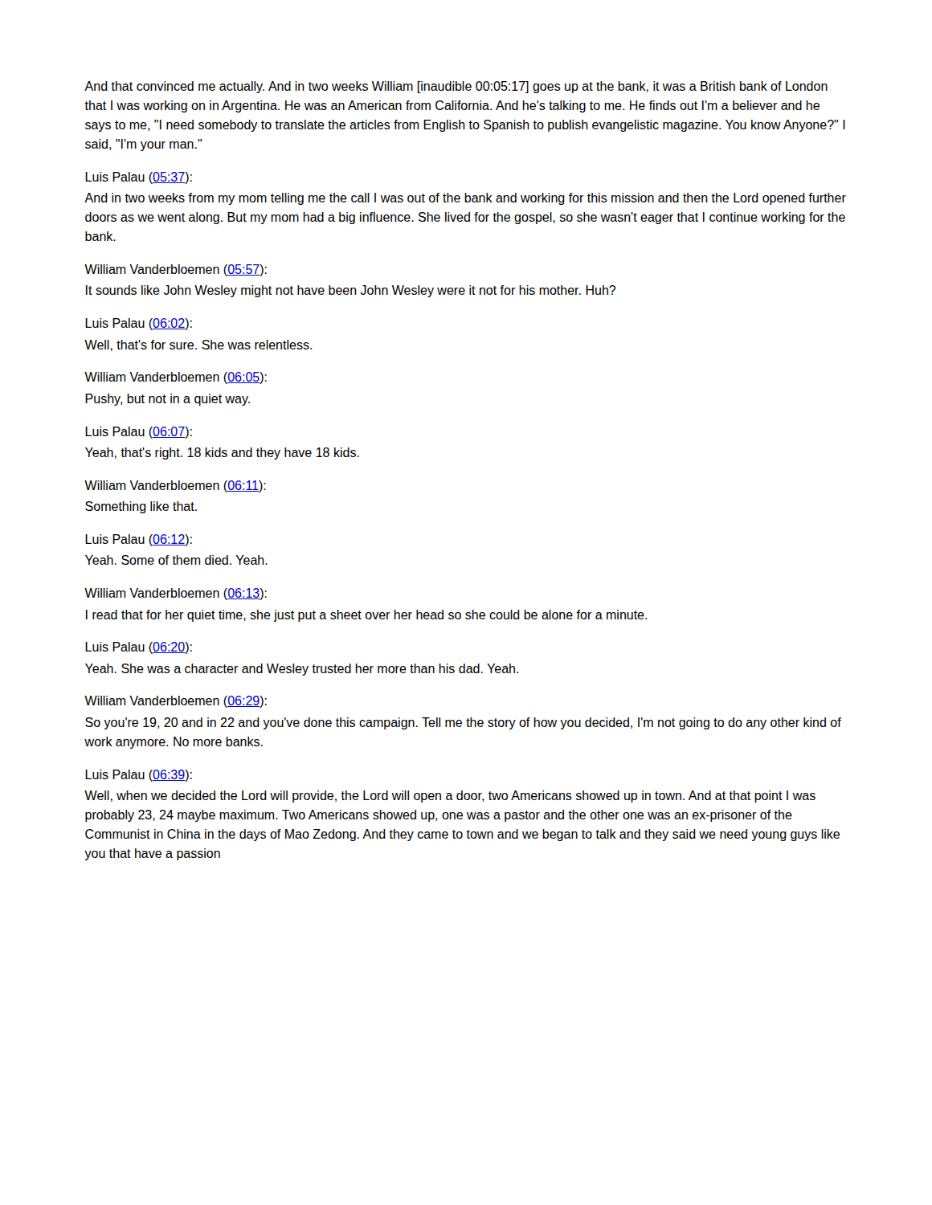And that convinced me actually. And in two weeks William [inaudible 00:05:17] goes up at the bank, it was a British bank of London that I was working on in Argentina. He was an American from California. And he's talking to me. He finds out I'm a believer and he says to me, "I need somebody to translate the articles from English to Spanish to publish evangelistic magazine. You know Anyone?" I said, "I'm your man."
Luis Palau (05:37):
And in two weeks from my mom telling me the call I was out of the bank and working for this mission and then the Lord opened further doors as we went along. But my mom had a big influence. She lived for the gospel, so she wasn't eager that I continue working for the bank.
William Vanderbloemen (05:57):
It sounds like John Wesley might not have been John Wesley were it not for his mother. Huh?
Luis Palau (06:02):
Well, that's for sure. She was relentless.
William Vanderbloemen (06:05):
Pushy, but not in a quiet way.
Luis Palau (06:07):
Yeah, that's right. 18 kids and they have 18 kids.
William Vanderbloemen (06:11):
Something like that.
Luis Palau (06:12):
Yeah. Some of them died. Yeah.
William Vanderbloemen (06:13):
I read that for her quiet time, she just put a sheet over her head so she could be alone for a minute.
Luis Palau (06:20):
Yeah. She was a character and Wesley trusted her more than his dad. Yeah.
William Vanderbloemen (06:29):
So you're 19, 20 and in 22 and you've done this campaign. Tell me the story of how you decided, I'm not going to do any other kind of work anymore. No more banks.
Luis Palau (06:39):
Well, when we decided the Lord will provide, the Lord will open a door, two Americans showed up in town. And at that point I was probably 23, 24 maybe maximum. Two Americans showed up, one was a pastor and the other one was an ex-prisoner of the Communist in China in the days of Mao Zedong. And they came to town and we began to talk and they said we need young guys like you that have a passion